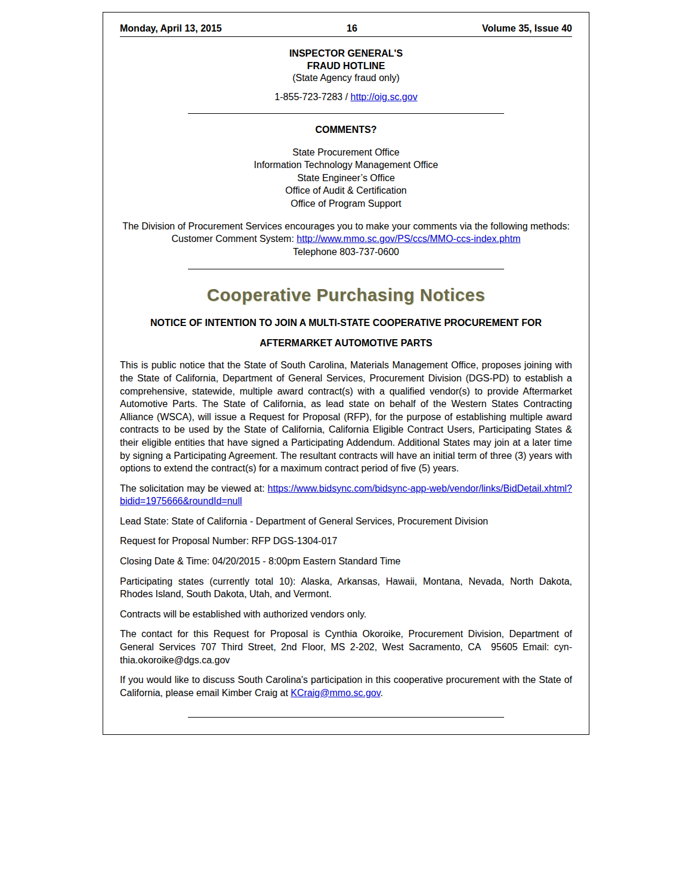Monday, April 13, 2015
16
Volume 35, Issue 40
INSPECTOR GENERAL'S
FRAUD HOTLINE
(State Agency fraud only)
1-855-723-7283 / http://oig.sc.gov
COMMENTS?
State Procurement Office
Information Technology Management Office
State Engineer’s Office
Office of Audit & Certification
Office of Program Support
The Division of Procurement Services encourages you to make your comments via the following methods:
Customer Comment System: http://www.mmo.sc.gov/PS/ccs/MMO-ccs-index.phtm
Telephone 803-737-0600
Cooperative Purchasing Notices
NOTICE OF INTENTION TO JOIN A MULTI-STATE COOPERATIVE PROCUREMENT FOR AFTERMARKET AUTOMOTIVE PARTS
This is public notice that the State of South Carolina, Materials Management Office, proposes joining with the State of California, Department of General Services, Procurement Division (DGS-PD) to establish a comprehensive, statewide, multiple award contract(s) with a qualified vendor(s) to provide Aftermarket Automotive Parts. The State of California, as lead state on behalf of the Western States Contracting Alliance (WSCA), will issue a Request for Proposal (RFP), for the purpose of establishing multiple award contracts to be used by the State of California, California Eligible Contract Users, Participating States & their eligible entities that have signed a Participating Addendum. Additional States may join at a later time by signing a Participating Agreement. The resultant contracts will have an initial term of three (3) years with options to extend the contract(s) for a maximum contract period of five (5) years.
The solicitation may be viewed at: https://www.bidsync.com/bidsync-app-web/vendor/links/BidDetail.xhtml?bidid=1975666&roundId=null
Lead State: State of California - Department of General Services, Procurement Division
Request for Proposal Number: RFP DGS-1304-017
Closing Date & Time: 04/20/2015 - 8:00pm Eastern Standard Time
Participating states (currently total 10): Alaska, Arkansas, Hawaii, Montana, Nevada, North Dakota, Rhodes Island, South Dakota, Utah, and Vermont.
Contracts will be established with authorized vendors only.
The contact for this Request for Proposal is Cynthia Okoroike, Procurement Division, Department of General Services 707 Third Street, 2nd Floor, MS 2-202, West Sacramento, CA 95605 Email: cyn-thia.okoroike@dgs.ca.gov
If you would like to discuss South Carolina's participation in this cooperative procurement with the State of California, please email Kimber Craig at KCraig@mmo.sc.gov.